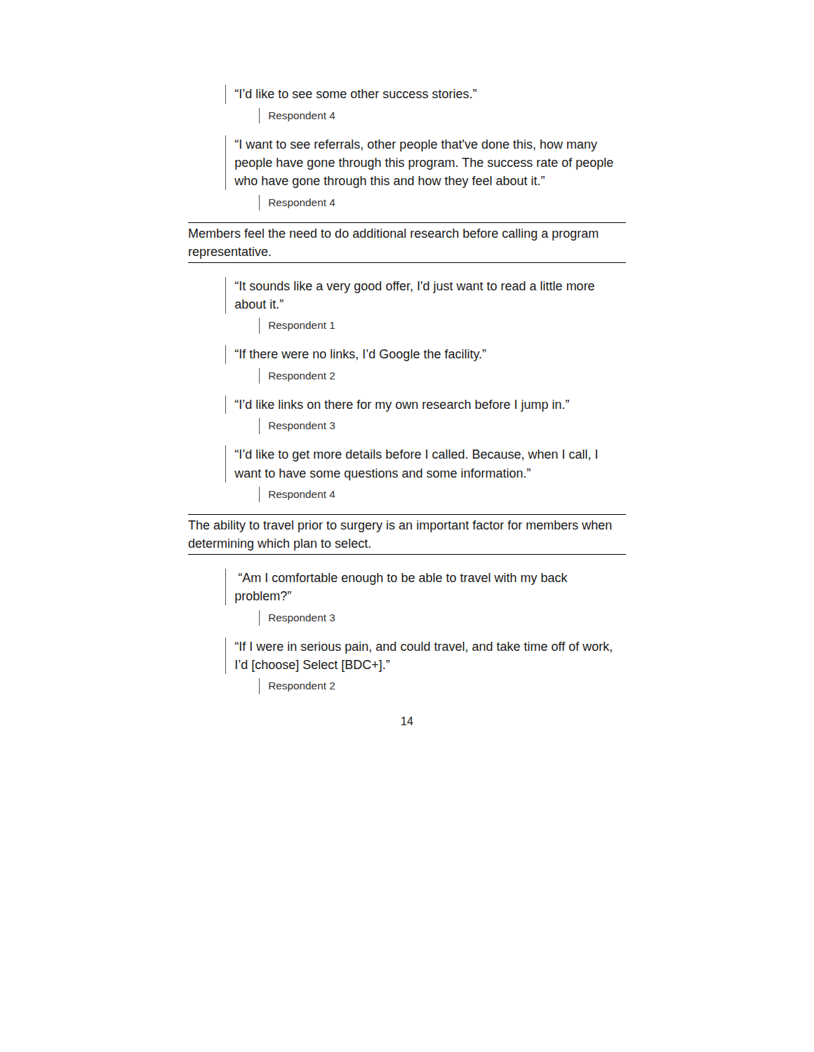“I’d like to see some other success stories.”
Respondent 4
“I want to see referrals, other people that've done this, how many people have gone through this program. The success rate of people who have gone through this and how they feel about it.”
Respondent 4
Members feel the need to do additional research before calling a program representative.
“It sounds like a very good offer, I'd just want to read a little more about it.”
Respondent 1
“If there were no links, I’d Google the facility.”
Respondent 2
“I’d like links on there for my own research before I jump in.”
Respondent 3
“I’d like to get more details before I called. Because, when I call, I want to have some questions and some information.”
Respondent 4
The ability to travel prior to surgery is an important factor for members when determining which plan to select.
“Am I comfortable enough to be able to travel with my back problem?”
Respondent 3
“If I were in serious pain, and could travel, and take time off of work, I’d [choose] Select [BDC+].”
Respondent 2
14